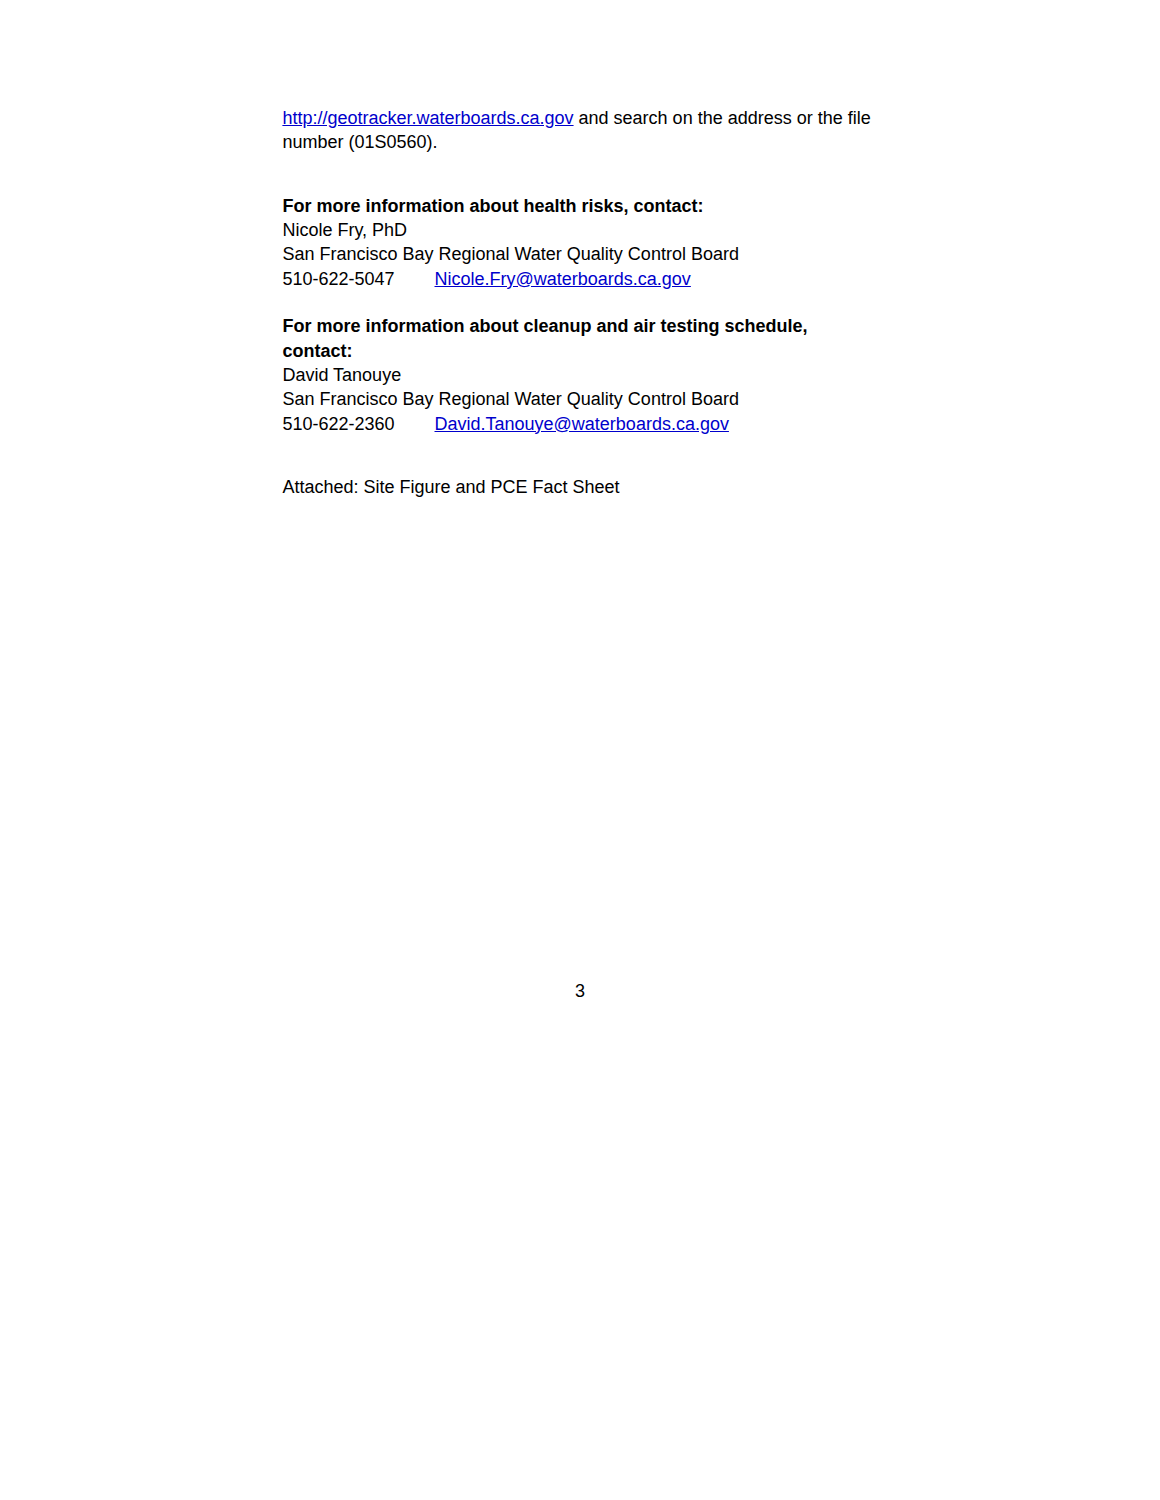http://geotracker.waterboards.ca.gov and search on the address or the file number (01S0560).
For more information about health risks, contact:
Nicole Fry, PhD
San Francisco Bay Regional Water Quality Control Board
510-622-5047 Nicole.Fry@waterboards.ca.gov
For more information about cleanup and air testing schedule, contact:
David Tanouye
San Francisco Bay Regional Water Quality Control Board
510-622-2360 David.Tanouye@waterboards.ca.gov
Attached: Site Figure and PCE Fact Sheet
3